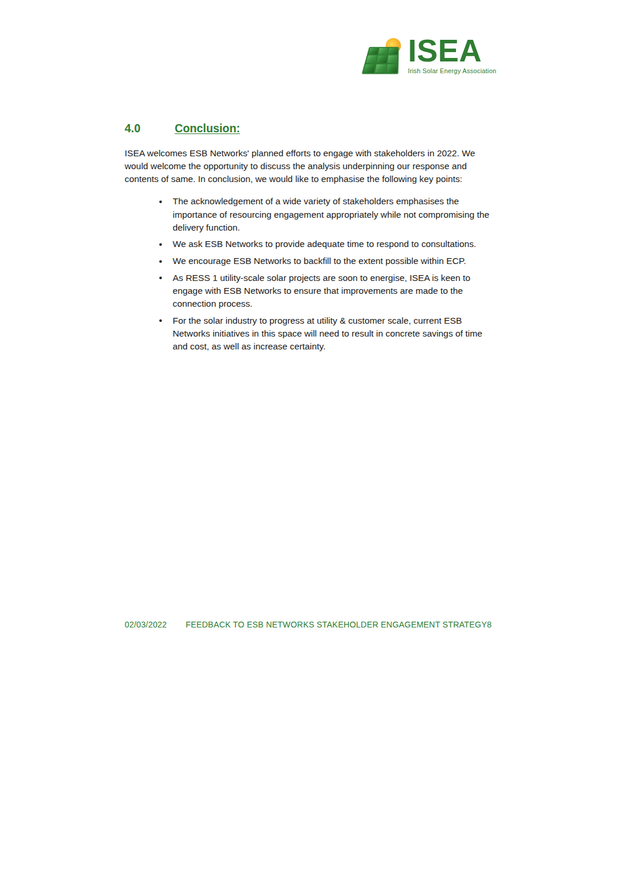ISEA Irish Solar Energy Association
4.0 Conclusion:
ISEA welcomes ESB Networks' planned efforts to engage with stakeholders in 2022. We would welcome the opportunity to discuss the analysis underpinning our response and contents of same. In conclusion, we would like to emphasise the following key points:
The acknowledgement of a wide variety of stakeholders emphasises the importance of resourcing engagement appropriately while not compromising the delivery function.
We ask ESB Networks to provide adequate time to respond to consultations.
We encourage ESB Networks to backfill to the extent possible within ECP.
As RESS 1 utility-scale solar projects are soon to energise, ISEA is keen to engage with ESB Networks to ensure that improvements are made to the connection process.
For the solar industry to progress at utility & customer scale, current ESB Networks initiatives in this space will need to result in concrete savings of time and cost, as well as increase certainty.
02/03/2022 FEEDBACK TO ESB NETWORKS STAKEHOLDER ENGAGEMENT STRATEGY 8